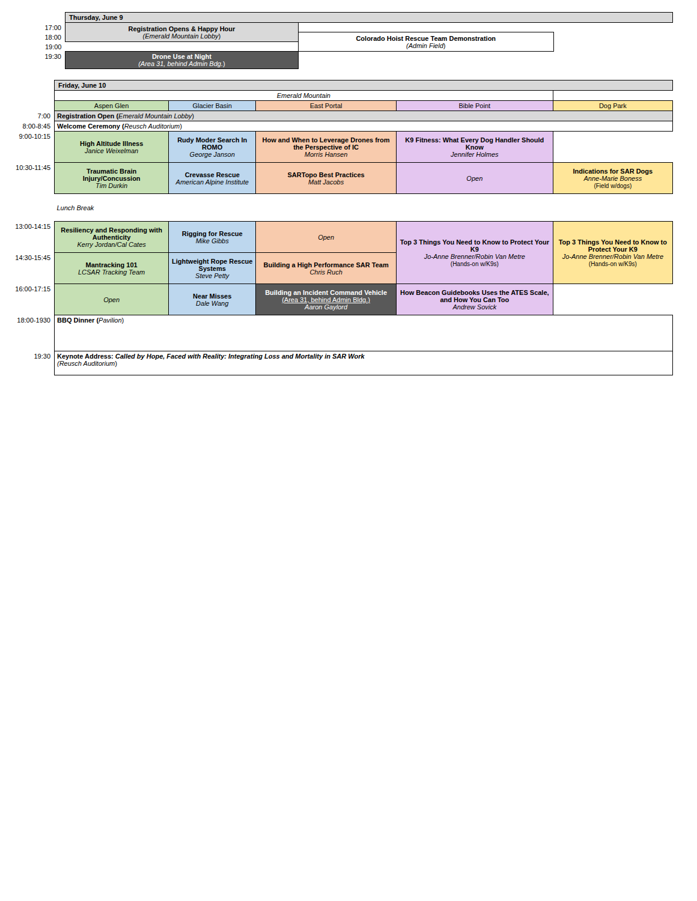| | Thursday, June 9 |
| 17:00 | Registration Opens & Happy Hour (Emerald Mountain Lobby ) | | |
| 18:00 | Colorado Hoist Rescue Team Demonstration (Admin Field ) | |
| 19:00 | | |
| 19:30 | Drone Use at Night (Area 31, behind Admin Bdg. ) | | |
| | Friday, June 10 |
| | Emerald Mountain | |
| | Aspen Glen | Glacier Basin | East Portal | Bible Point | Dog Park |
| 7:00 | Registration Open ( Emerald Mountain Lobby ) |
| 8:00-8:45 | Welcome Ceremony ( Reusch Auditorium ) |
| 9:00-10:15 | High Altitude Illness Janice Weixelman | Rudy Moder Search In ROMO George Janson | How and When to Leverage Drones from the Perspective of IC Morris Hansen | K9 Fitness: What Every Dog Handler Should Know Jennifer Holmes | |
| 10:30-11:45 | Traumatic Brain Injury/Concussion Tim Durkin | Crevasse Rescue American Alpine Institute | SARTopo Best Practices Matt Jacobs | Open | Indications for SAR Dogs Anne-Marie Boness (Field w/dogs) |
| | Lunch Break |
| 13:00-14:15 | Resiliency and Responding with Authenticity Kerry Jordan/Cal Cates | Rigging for Rescue Mike Gibbs | Open | Top 3 Things You Need to Know to Protect Your K9 Jo-Anne Brenner/Robin Van Metre (Hands-on w/K9s) | Top 3 Things You Need to Know to Protect Your K9 Jo-Anne Brenner/Robin Van Metre (Hands-on w/K9s) |
| 14:30-15:45 | Mantracking 101 LCSAR Tracking Team | Lightweight Rope Rescue Systems Steve Petty | Building a High Performance SAR Team Chris Ruch |
| 16:00-17:15 | Open | Near Misses Dale Wang | Building an Incident Command Vehicle (Area 31, behind Admin Bldg.) Aaron Gaylord | How Beacon Guidebooks Uses the ATES Scale, and How You Can Too Andrew Sovick | |
| 18:00-1930 | BBQ Dinner ( Pavilion ) |
| 19:30 | Keynote Address: Called by Hope, Faced with Reality: Integrating Loss and Mortality in SAR Work (Reusch Auditorium ) |